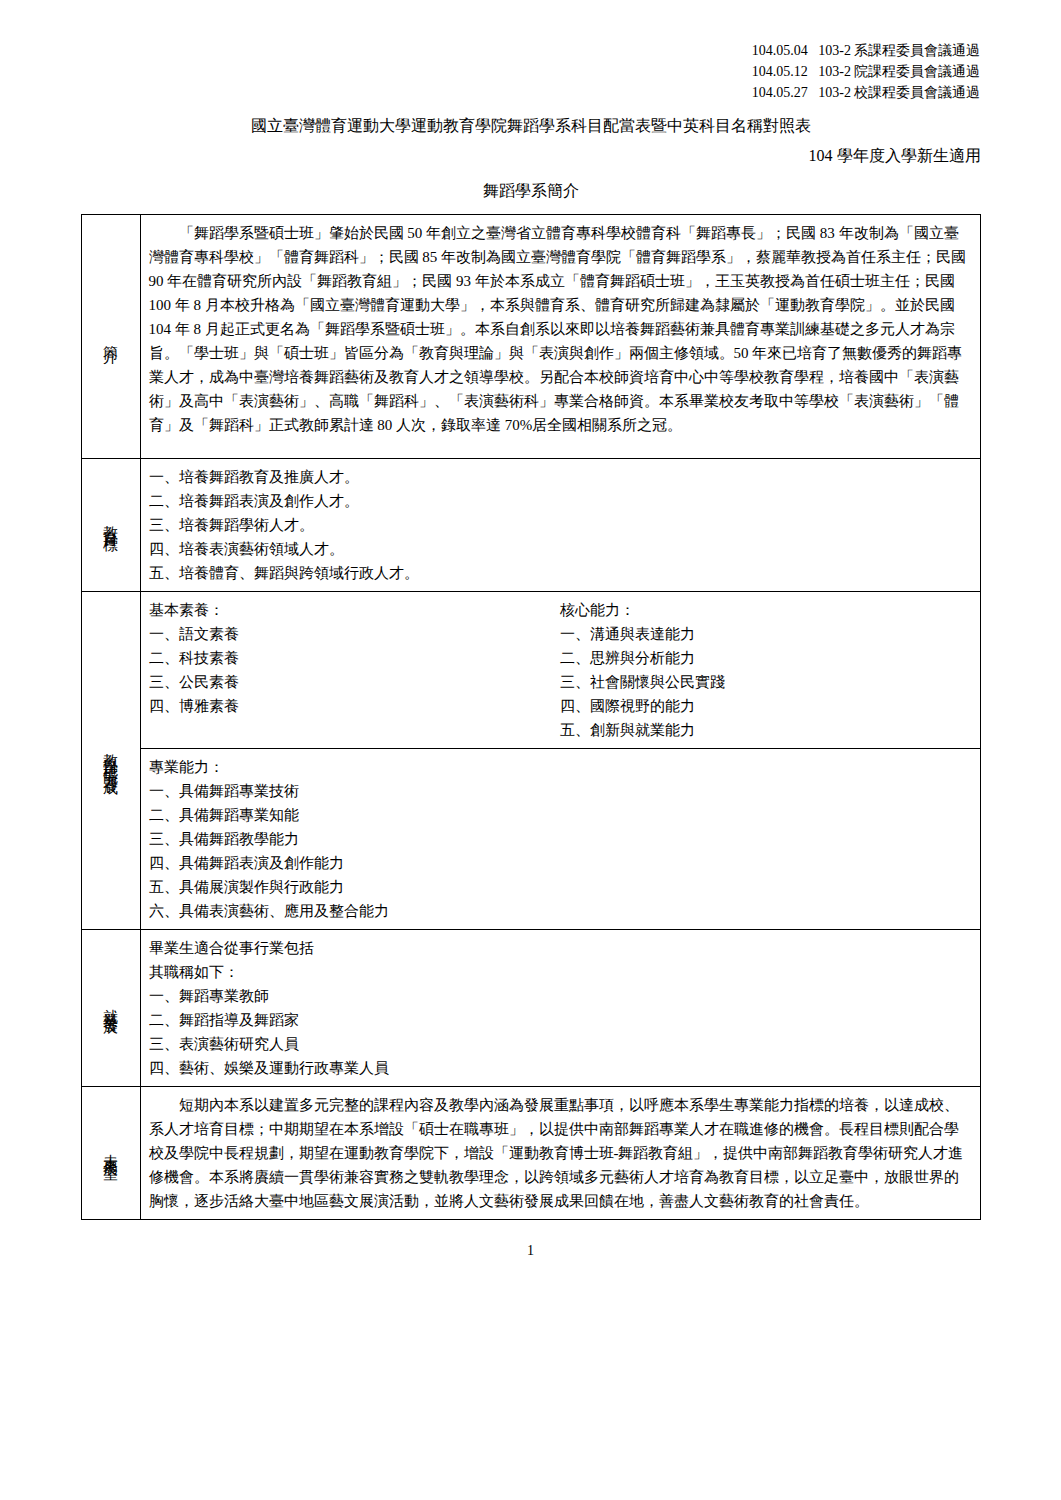104.05.04 103-2 系課程委員會議通過
104.05.12 103-2 院課程委員會議通過
104.05.27 103-2 校課程委員會議通過
國立臺灣體育運動大學運動教育學院舞蹈學系科目配當表暨中英科目名稱對照表
104 學年度入學新生適用
舞蹈學系簡介
| 簡介 | 「舞蹈學系暨碩士班」肇始於民國 50 年創立之臺灣省立體育專科學校體育科「舞蹈專長」；民國 83 年改制為「國立臺灣體育專科學校」「體育舞蹈科」；民國 85 年改制為國立臺灣體育學院「體育舞蹈學系」，蔡麗華教授為首任系主任；民國 90 年在體育研究所內設「舞蹈教育組」；民國 93 年於本系成立「體育舞蹈碩士班」，王玉英教授為首任碩士班主任；民國 100 年 8 月本校升格為「國立臺灣體育運動大學」，本系與體育系、體育研究所歸建為隸屬於「運動教育學院」。並於民國 104 年 8 月起正式更名為「舞蹈學系暨碩士班」。本系自創系以來即以培養舞蹈藝術兼具體育專業訓練基礎之多元人才為宗旨。「學士班」與「碩士班」皆區分為「教育與理論」與「表演與創作」兩個主修領域。50 年來已培育了無數優秀的舞蹈專業人才，成為中臺灣培養舞蹈藝術及教育人才之領導學校。另配合本校師資培育中心中等學校教育學程，培養國中「表演藝術」及高中「表演藝術」、高職「舞蹈科」、「表演藝術科」專業合格師資。本系畢業校友考取中等學校「表演藝術」「體育」及「舞蹈科」正式教師累計達 80 人次，錄取率達 70%居全國相關系所之冠。 |
| 教育目標 | 一、培養舞蹈教育及推廣人才。 二、培養舞蹈表演及創作人才。 三、培養舞蹈學術人才。 四、培養表演藝術領域人才。 五、培養體育、舞蹈與跨領域行政人才。 |
| 教學目標能力養成 | 基本素養： 一、語文素養 二、科技素養 三、公民素養 四、博雅素養 核心能力： 一、溝通與表達能力 二、思辨與分析能力 三、社會關懷與公民實踐 四、國際視野的能力 五、創新與就業能力 |
| 專業能力： 一、具備舞蹈專業技術 二、具備舞蹈專業知能 三、具備舞蹈教學能力 四、具備舞蹈表演及創作能力 五、具備展演製作與行政能力 六、具備表演藝術、應用及整合能力 |
| 就業發展 | 畢業生適合從事行業包括 其職稱如下： 一、舞蹈專業教師 二、舞蹈指導及舞蹈家 三、表演藝術研究人員 四、藝術、娛樂及運動行政專業人員 |
| 未來展望 | 短期內本系以建置多元完整的課程內容及教學內涵為發展重點事項，以呼應本系學生專業能力指標的培養，以達成校、系人才培育目標；中期期望在本系增設「碩士在職專班」，以提供中南部舞蹈專業人才在職進修的機會。長程目標則配合學校及學院中長程規劃，期望在運動教育學院下，增設「運動教育博士班-舞蹈教育組」，提供中南部舞蹈教育學術研究人才進修機會。本系將賡續一貫學術兼容實務之雙軌教學理念，以跨領域多元藝術人才培育為教育目標，以立足臺中，放眼世界的胸懷，逐步活絡大臺中地區藝文展演活動，並將人文藝術發展成果回饋在地，善盡人文藝術教育的社會責任。 |
1